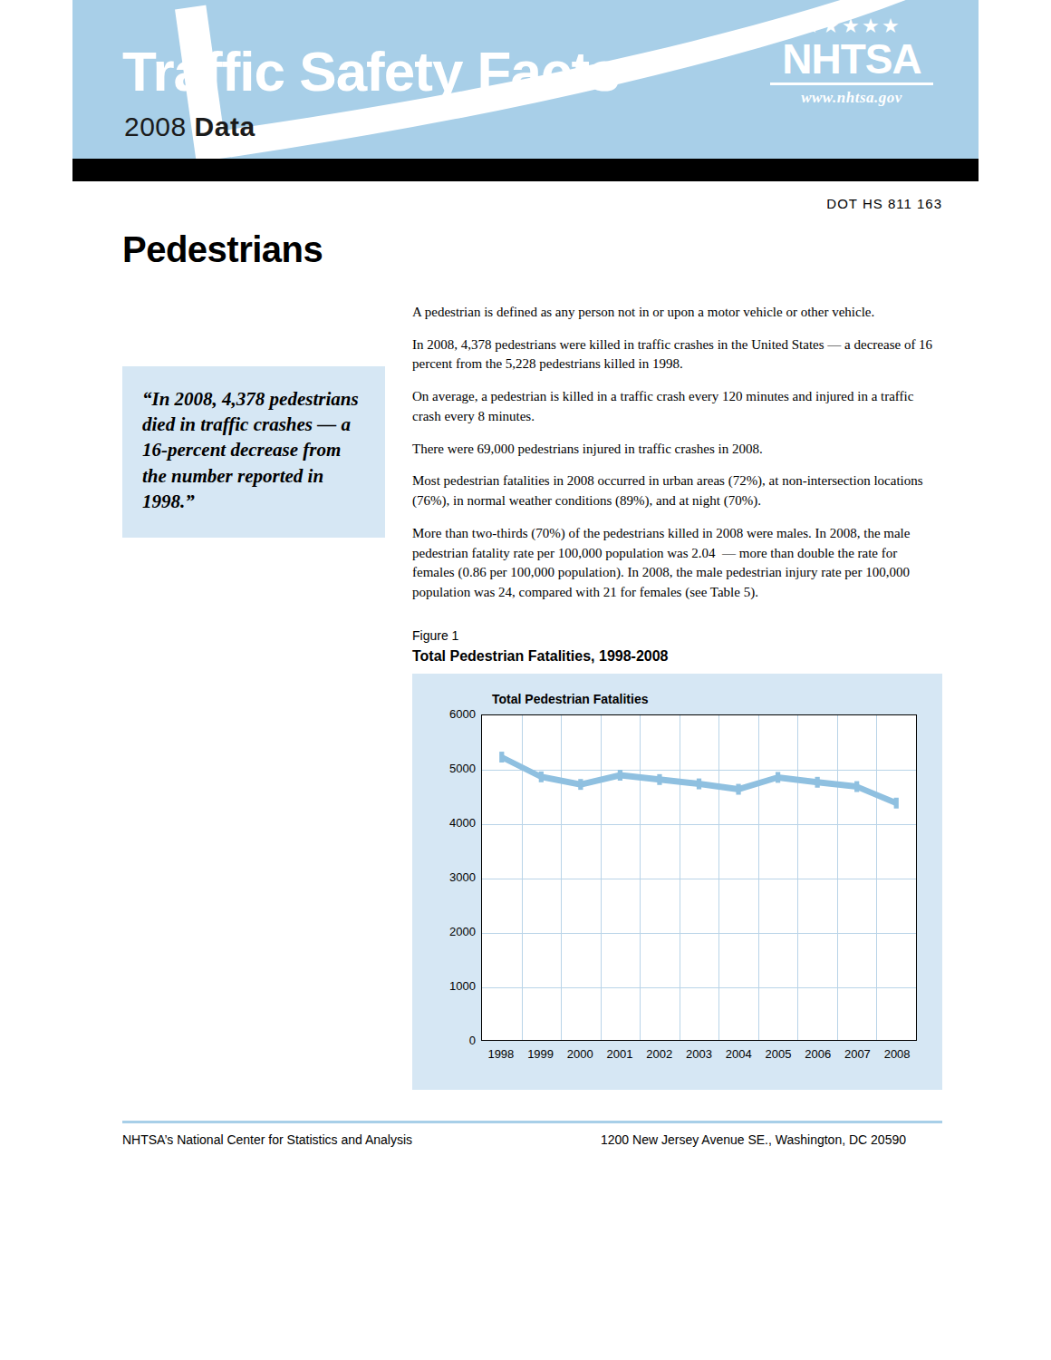Traffic Safety Facts
2008 Data
★★★★★
NHTSA
www.nhtsa.gov
DOT HS 811 163
Pedestrians
“In 2008, 4,378 pedestrians died in traffic crashes — a 16-percent decrease from the number reported in 1998.”
A pedestrian is defined as any person not in or upon a motor vehicle or other vehicle.
In 2008, 4,378 pedestrians were killed in traffic crashes in the United States — a decrease of 16 percent from the 5,228 pedestrians killed in 1998.
On average, a pedestrian is killed in a traffic crash every 120 minutes and injured in a traffic crash every 8 minutes.
There were 69,000 pedestrians injured in traffic crashes in 2008.
Most pedestrian fatalities in 2008 occurred in urban areas (72%), at non-intersection locations (76%), in normal weather conditions (89%), and at night (70%).
More than two-thirds (70%) of the pedestrians killed in 2008 were males. In 2008, the male pedestrian fatality rate per 100,000 population was 2.04 — more than double the rate for females (0.86 per 100,000 population). In 2008, the male pedestrian injury rate per 100,000 population was 24, compared with 21 for females (see Table 5).
Figure 1
Total Pedestrian Fatalities, 1998-2008
Total Pedestrian Fatalities
6000 5000 4000 3000 2000 1000 0
1998 1999 2000 2001 2002 2003 2004 2005 2006 2007 2008
NHTSA’s National Center for Statistics and Analysis
1200 New Jersey Avenue SE., Washington, DC 20590